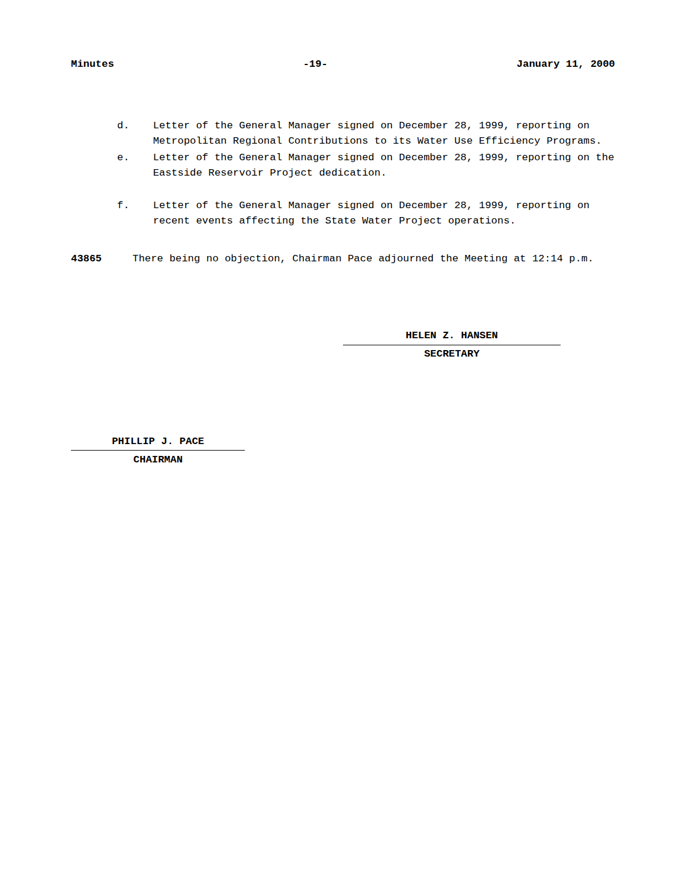Minutes -19- January 11, 2000
d. Letter of the General Manager signed on December 28, 1999, reporting on Metropolitan Regional Contributions to its Water Use Efficiency Programs.
e. Letter of the General Manager signed on December 28, 1999, reporting on the Eastside Reservoir Project dedication.
f. Letter of the General Manager signed on December 28, 1999, reporting on recent events affecting the State Water Project operations.
43865 There being no objection, Chairman Pace adjourned the Meeting at 12:14 p.m.
HELEN Z. HANSEN SECRETARY
PHILLIP J. PACE CHAIRMAN